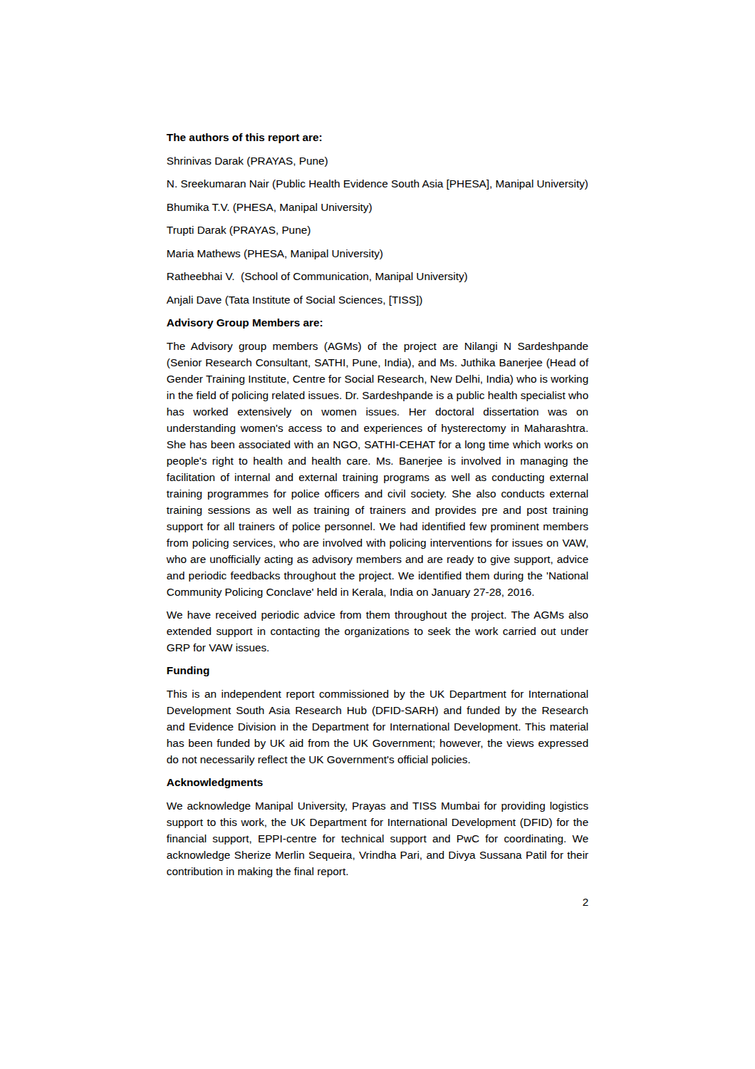The authors of this report are:
Shrinivas Darak (PRAYAS, Pune)
N. Sreekumaran Nair (Public Health Evidence South Asia [PHESA], Manipal University)
Bhumika T.V. (PHESA, Manipal University)
Trupti Darak (PRAYAS, Pune)
Maria Mathews (PHESA, Manipal University)
Ratheebhai V. (School of Communication, Manipal University)
Anjali Dave (Tata Institute of Social Sciences, [TISS])
Advisory Group Members are:
The Advisory group members (AGMs) of the project are Nilangi N Sardeshpande (Senior Research Consultant, SATHI, Pune, India), and Ms. Juthika Banerjee (Head of Gender Training Institute, Centre for Social Research, New Delhi, India) who is working in the field of policing related issues. Dr. Sardeshpande is a public health specialist who has worked extensively on women issues. Her doctoral dissertation was on understanding women's access to and experiences of hysterectomy in Maharashtra. She has been associated with an NGO, SATHI-CEHAT for a long time which works on people's right to health and health care. Ms. Banerjee is involved in managing the facilitation of internal and external training programs as well as conducting external training programmes for police officers and civil society. She also conducts external training sessions as well as training of trainers and provides pre and post training support for all trainers of police personnel. We had identified few prominent members from policing services, who are involved with policing interventions for issues on VAW, who are unofficially acting as advisory members and are ready to give support, advice and periodic feedbacks throughout the project. We identified them during the 'National Community Policing Conclave' held in Kerala, India on January 27-28, 2016.
We have received periodic advice from them throughout the project. The AGMs also extended support in contacting the organizations to seek the work carried out under GRP for VAW issues.
Funding
This is an independent report commissioned by the UK Department for International Development South Asia Research Hub (DFID-SARH) and funded by the Research and Evidence Division in the Department for International Development. This material has been funded by UK aid from the UK Government; however, the views expressed do not necessarily reflect the UK Government's official policies.
Acknowledgments
We acknowledge Manipal University, Prayas and TISS Mumbai for providing logistics support to this work, the UK Department for International Development (DFID) for the financial support, EPPI-centre for technical support and PwC for coordinating. We acknowledge Sherize Merlin Sequeira, Vrindha Pari, and Divya Sussana Patil for their contribution in making the final report.
2